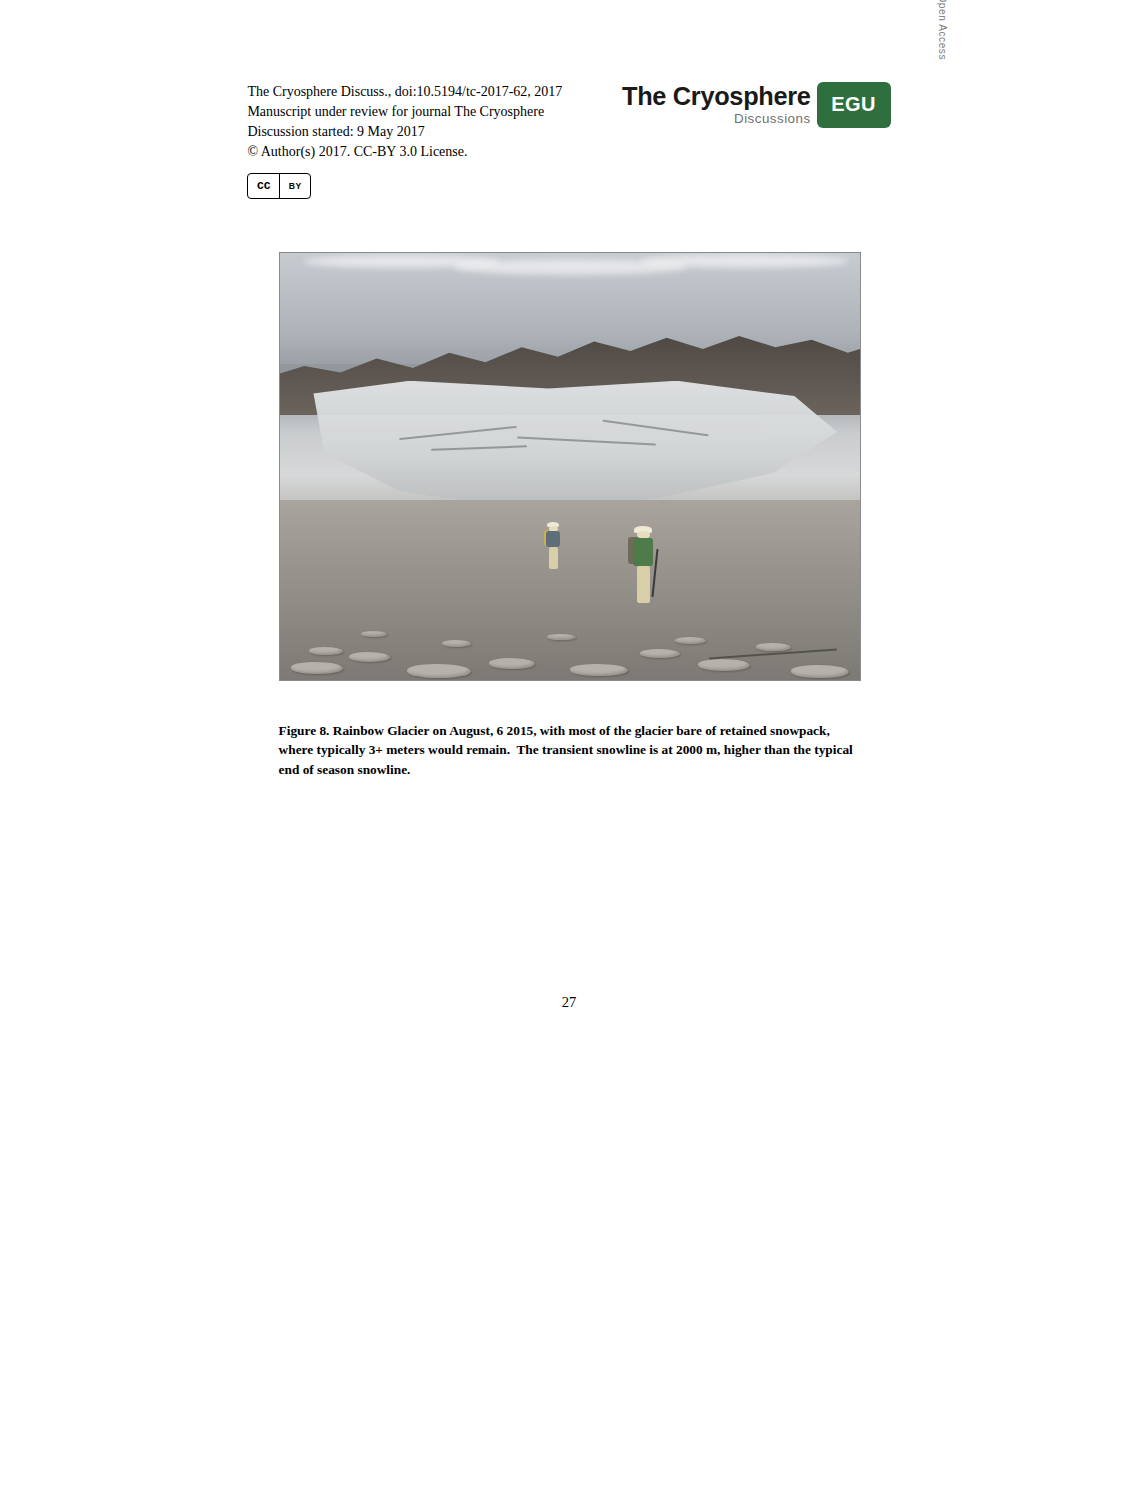Open Access
The Cryosphere Discuss., doi:10.5194/tc-2017-62, 2017
Manuscript under review for journal The Cryosphere
Discussion started: 9 May 2017
© Author(s) 2017. CC-BY 3.0 License.
cc
BY
The Cryosphere Discussions
EGU
Figure 8. Rainbow Glacier on August, 6 2015, with most of the glacier bare of retained snowpack, where typically 3+ meters would remain. The transient snowline is at 2000 m, higher than the typical end of season snowline.
27